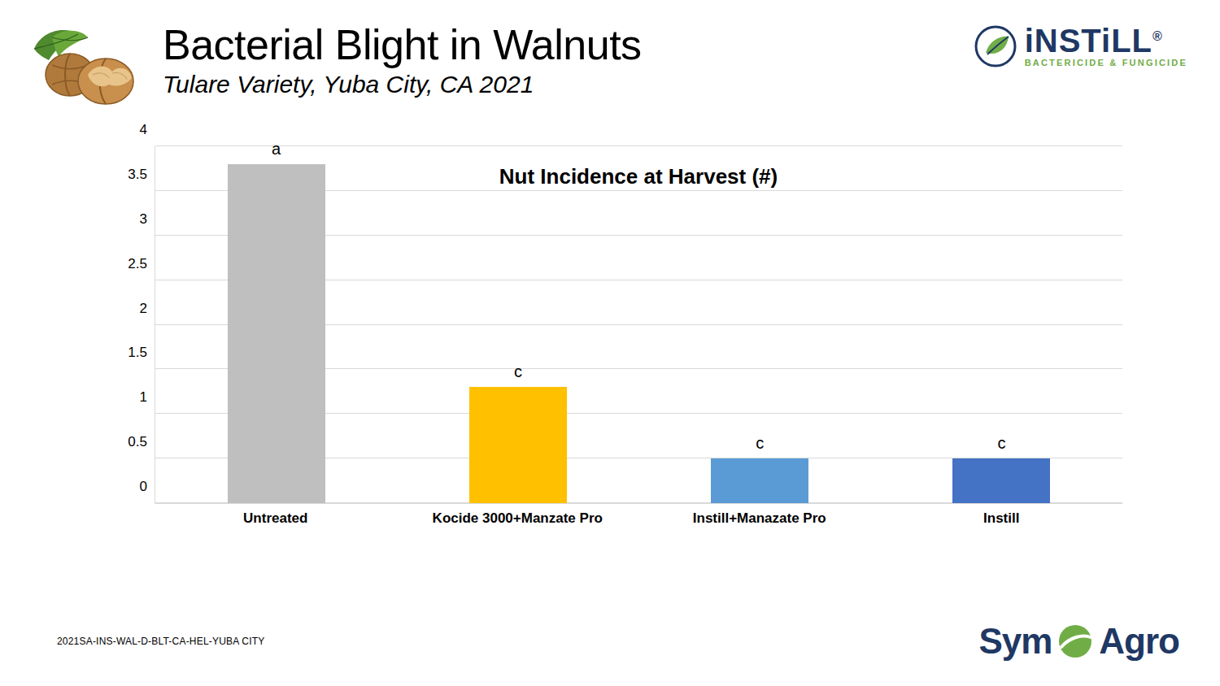Bacterial Blight in Walnuts
Tulare Variety, Yuba City, CA 2021
iNSTiLL®
BACTERICIDE & FUNGICIDE
Nut Incidence at Harvest (#)
0
0.5
1
1.5
2
2.5
3
3.5
4
a
c
c
c
Untreated
Kocide 3000+Manzate Pro
Instill+Manazate Pro
Instill
2021SA-INS-WAL-D-BLT-CA-HEL-YUBA CITY
Sym Agro